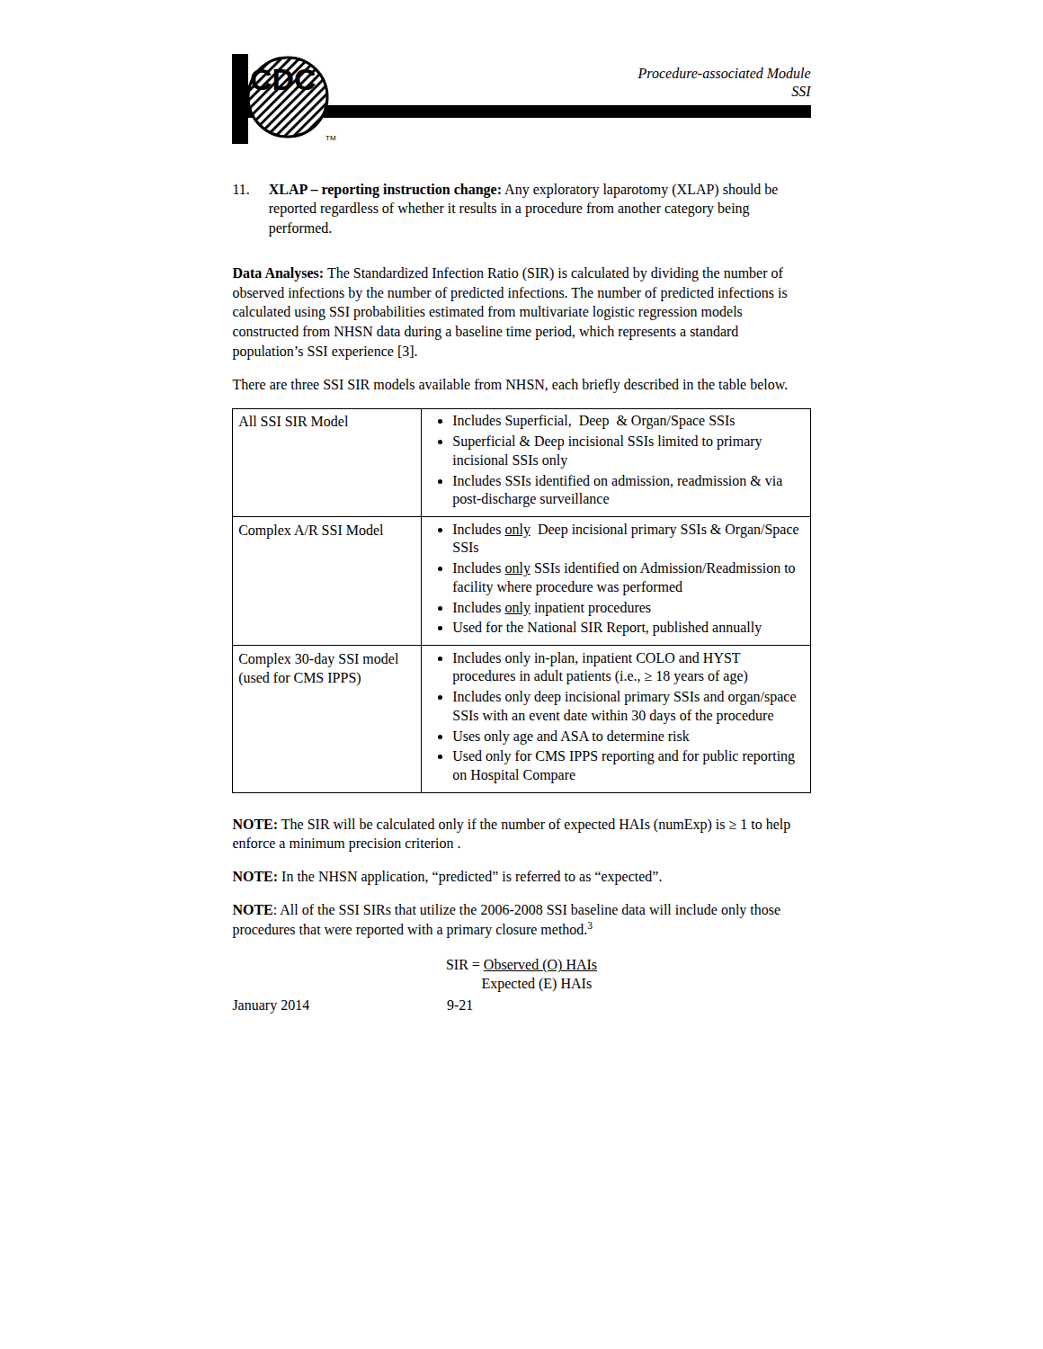CDC TM
Procedure-associated Module
SSI
11. XLAP – reporting instruction change: Any exploratory laparotomy (XLAP) should be reported regardless of whether it results in a procedure from another category being performed.
Data Analyses: The Standardized Infection Ratio (SIR) is calculated by dividing the number of observed infections by the number of predicted infections. The number of predicted infections is calculated using SSI probabilities estimated from multivariate logistic regression models constructed from NHSN data during a baseline time period, which represents a standard population’s SSI experience [3].
There are three SSI SIR models available from NHSN, each briefly described in the table below.
| All SSI SIR Model | Includes Superficial, Deep & Organ/Space SSIs Superficial & Deep incisional SSIs limited to primary incisional SSIs only Includes SSIs identified on admission, readmission & via post-discharge surveillance |
| Complex A/R SSI Model | Includes only Deep incisional primary SSIs & Organ/Space SSIs Includes only SSIs identified on Admission/Readmission to facility where procedure was performed Includes only inpatient procedures Used for the National SIR Report, published annually |
| Complex 30-day SSI model (used for CMS IPPS) | Includes only in-plan, inpatient COLO and HYST procedures in adult patients (i.e., ≥ 18 years of age) Includes only deep incisional primary SSIs and organ/space SSIs with an event date within 30 days of the procedure Uses only age and ASA to determine risk Used only for CMS IPPS reporting and for public reporting on Hospital Compare |
NOTE: The SIR will be calculated only if the number of expected HAIs (numExp) is ≥ 1 to help enforce a minimum precision criterion .
NOTE: In the NHSN application, “predicted” is referred to as “expected”.
NOTE: All of the SSI SIRs that utilize the 2006-2008 SSI baseline data will include only those procedures that were reported with a primary closure method.3
SIR = Observed (O) HAIs Expected (E) HAIs
January 2014 9-21